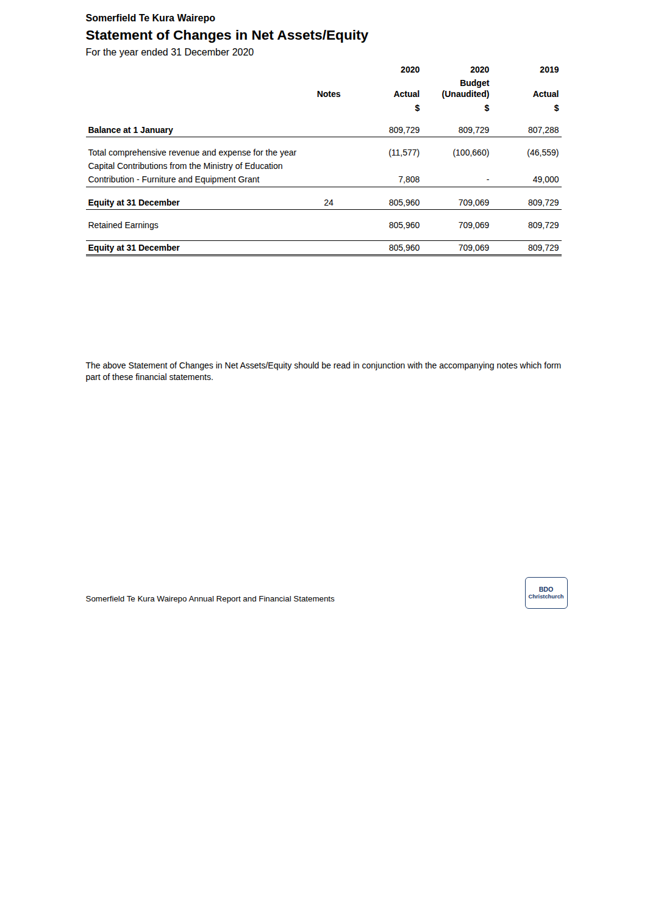Somerfield Te Kura Wairepo
Statement of Changes in Net Assets/Equity
For the year ended 31 December 2020
| | | 2020 | 2020 | 2019 |
| --- | --- | --- | --- | --- |
| | Notes | Actual | Budget (Unaudited) | Actual |
| | | $ | $ | $ |
| Balance at 1 January | | 809,729 | 809,729 | 807,288 |
| Total comprehensive revenue and expense for the year | | (11,577) | (100,660) | (46,559) |
| Capital Contributions from the Ministry of Education | | | | |
| Contribution - Furniture and Equipment Grant | | 7,808 | - | 49,000 |
| Equity at 31 December | 24 | 805,960 | 709,069 | 809,729 |
| Retained Earnings | | 805,960 | 709,069 | 809,729 |
| Equity at 31 December | | 805,960 | 709,069 | 809,729 |
The above Statement of Changes in Net Assets/Equity should be read in conjunction with the accompanying notes which form part of these financial statements.
Somerfield Te Kura Wairepo Annual Report and Financial Statements
Page 4
BDO Christchurch